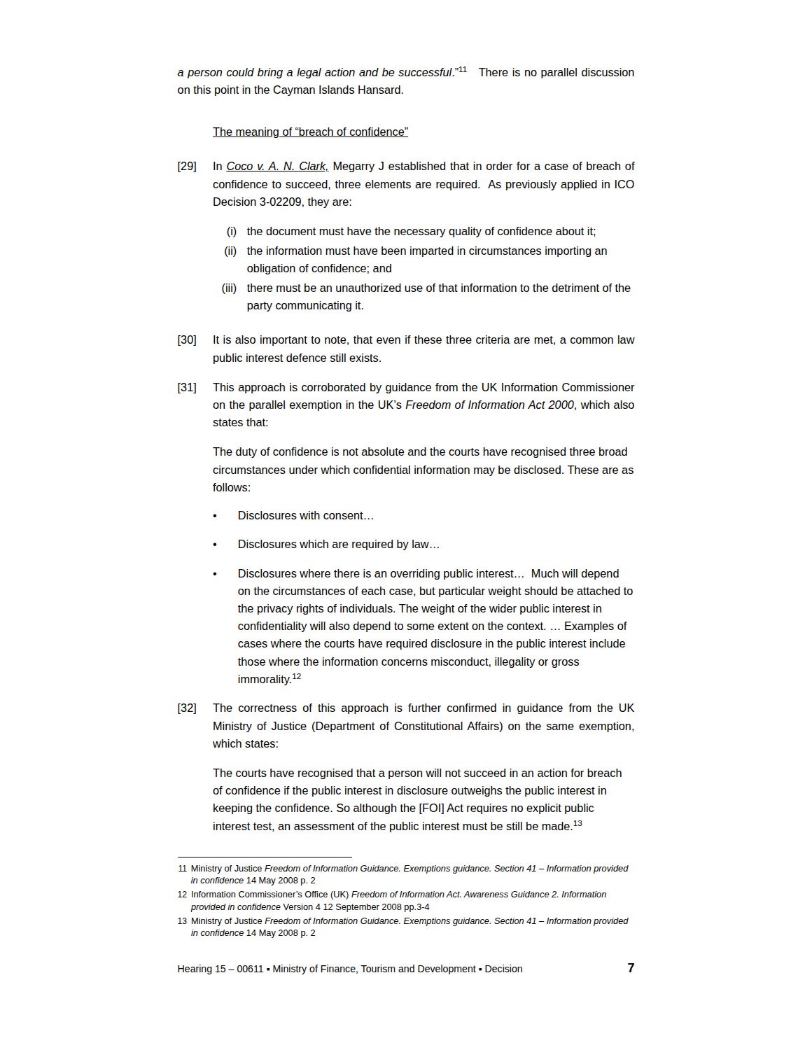a person could bring a legal action and be successful.”11 There is no parallel discussion on this point in the Cayman Islands Hansard.
The meaning of “breach of confidence”
[29]
In Coco v. A. N. Clark, Megarry J established that in order for a case of breach of confidence to succeed, three elements are required. As previously applied in ICO Decision 3-02209, they are:
(i) the document must have the necessary quality of confidence about it;
(ii) the information must have been imparted in circumstances importing an obligation of confidence; and
(iii) there must be an unauthorized use of that information to the detriment of the party communicating it.
[30]
It is also important to note, that even if these three criteria are met, a common law public interest defence still exists.
[31]
This approach is corroborated by guidance from the UK Information Commissioner on the parallel exemption in the UK’s Freedom of Information Act 2000, which also states that:
The duty of confidence is not absolute and the courts have recognised three broad circumstances under which confidential information may be disclosed. These are as follows:
•Disclosures with consent…
•Disclosures which are required by law…
•Disclosures where there is an overriding public interest… Much will depend on the circumstances of each case, but particular weight should be attached to the privacy rights of individuals. The weight of the wider public interest in confidentiality will also depend to some extent on the context. … Examples of cases where the courts have required disclosure in the public interest include those where the information concerns misconduct, illegality or gross immorality.12
[32]
The correctness of this approach is further confirmed in guidance from the UK Ministry of Justice (Department of Constitutional Affairs) on the same exemption, which states:
The courts have recognised that a person will not succeed in an action for breach of confidence if the public interest in disclosure outweighs the public interest in keeping the confidence. So although the [FOI] Act requires no explicit public interest test, an assessment of the public interest must be still be made.13
11
Ministry of Justice Freedom of Information Guidance. Exemptions guidance. Section 41 – Information provided in confidence 14 May 2008 p. 2
12
Information Commissioner’s Office (UK) Freedom of Information Act. Awareness Guidance 2. Information provided in confidence Version 4 12 September 2008 pp.3-4
13
Ministry of Justice Freedom of Information Guidance. Exemptions guidance. Section 41 – Information provided in confidence 14 May 2008 p. 2
Hearing 15 – 00611 ▪ Ministry of Finance, Tourism and Development ▪ Decision
7